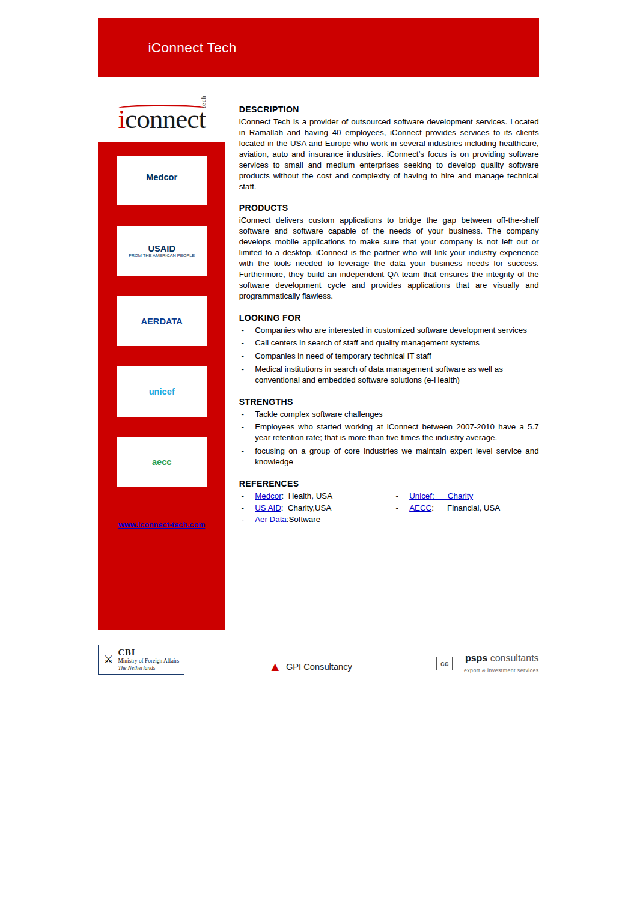iConnect Tech
iconnecttech
Medcor
USAIDFROM THE AMERICAN PEOPLE
AERDATA
unicef
aecc
www.iconnect-tech.com
DESCRIPTION
iConnect Tech is a provider of outsourced software development services. Located in Ramallah and having 40 employees, iConnect provides services to its clients located in the USA and Europe who work in several industries including healthcare, aviation, auto and insurance industries. iConnect’s focus is on providing software services to small and medium enterprises seeking to develop quality software products without the cost and complexity of having to hire and manage technical staff.
PRODUCTS
iConnect delivers custom applications to bridge the gap between off-the-shelf software and software capable of the needs of your business. The company develops mobile applications to make sure that your company is not left out or limited to a desktop. iConnect is the partner who will link your industry experience with the tools needed to leverage the data your business needs for success. Furthermore, they build an independent QA team that ensures the integrity of the software development cycle and provides applications that are visually and programmatically flawless.
LOOKING FOR
Companies who are interested in customized software development services
Call centers in search of staff and quality management systems
Companies in need of temporary technical IT staff
Medical institutions in search of data management software as well as conventional and embedded software solutions (e-Health)
STRENGTHS
Tackle complex software challenges
Employees who started working at iConnect between 2007-2010 have a 5.7 year retention rate; that is more than five times the industry average.
focusing on a group of core industries we maintain expert level service and knowledge
REFERENCES
Medcor: Health, USA
US AID: Charity,USA
Aer Data:Software
Unicef: Charity
AECC: Financial, USA
⚔
CBI Ministry of Foreign Affairs
The Netherlands
▲ GPI Consultancy
cc psps consultants
export & investment services